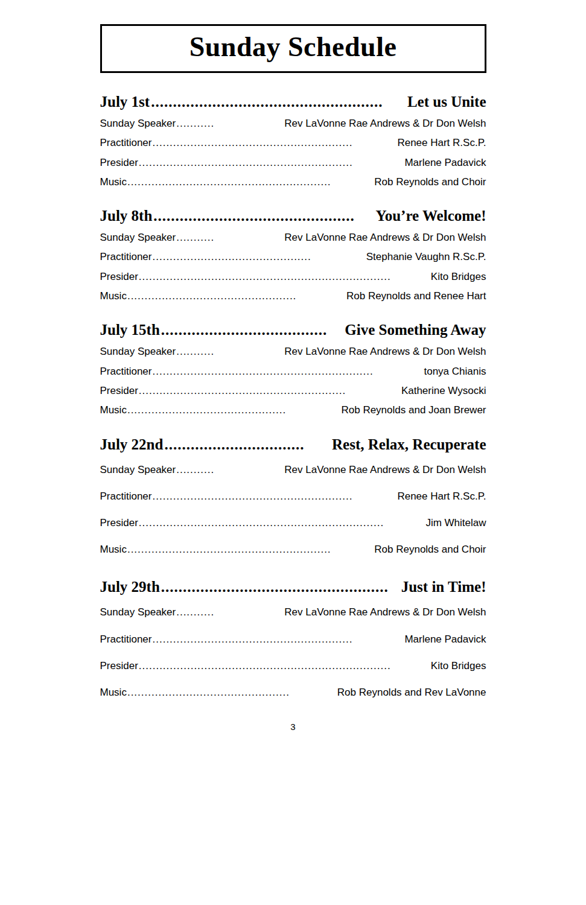Sunday Schedule
July 1st ..................................................... Let us Unite
Sunday Speaker ........... Rev LaVonne Rae Andrews & Dr Don Welsh
Practitioner .......................................................... Renee Hart R.Sc.P.
Presider .............................................................. Marlene Padavick
Music ........................................................... Rob Reynolds and Choir
July 8th .............................................. You’re Welcome!
Sunday Speaker ........... Rev LaVonne Rae Andrews & Dr Don Welsh
Practitioner .............................................. Stephanie Vaughn R.Sc.P.
Presider ......................................................................... Kito Bridges
Music ................................................. Rob Reynolds and Renee Hart
July 15th ...................................... Give Something Away
Sunday Speaker ........... Rev LaVonne Rae Andrews & Dr Don Welsh
Practitioner ................................................................ tonya Chianis
Presider ............................................................ Katherine Wysocki
Music .............................................. Rob Reynolds and Joan Brewer
July 22nd ................................ Rest, Relax, Recuperate
Sunday Speaker ........... Rev LaVonne Rae Andrews & Dr Don Welsh
Practitioner .......................................................... Renee Hart R.Sc.P.
Presider ....................................................................... Jim Whitelaw
Music ........................................................... Rob Reynolds and Choir
July 29th .................................................... Just in Time!
Sunday Speaker ........... Rev LaVonne Rae Andrews & Dr Don Welsh
Practitioner .......................................................... Marlene Padavick
Presider ......................................................................... Kito Bridges
Music ............................................... Rob Reynolds and Rev LaVonne
3